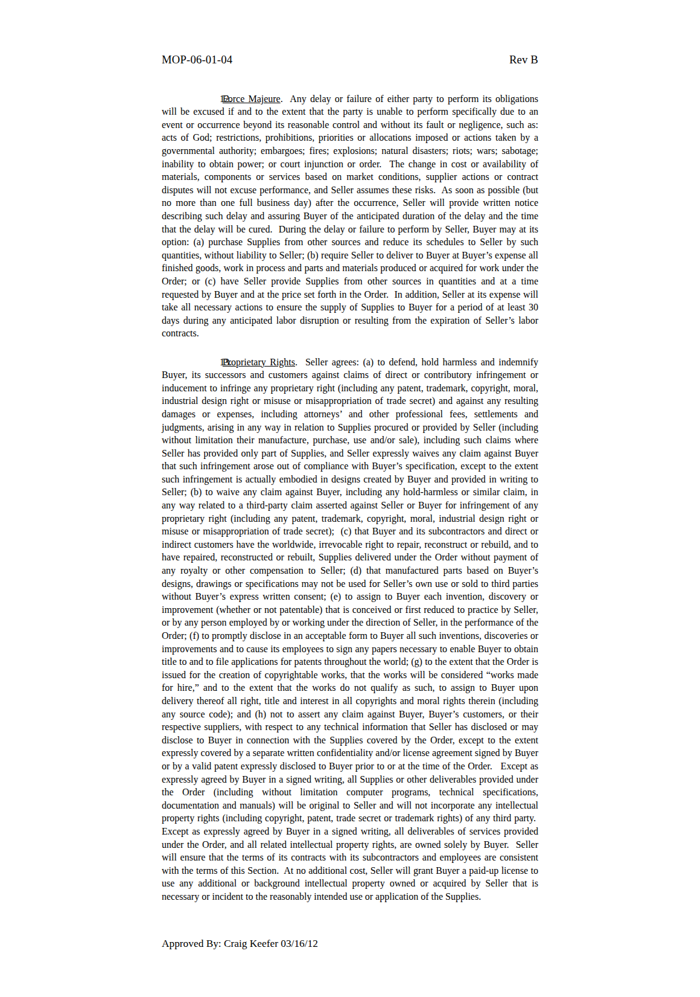MOP-06-01-04 Rev B
12. Force Majeure. Any delay or failure of either party to perform its obligations will be excused if and to the extent that the party is unable to perform specifically due to an event or occurrence beyond its reasonable control and without its fault or negligence, such as: acts of God; restrictions, prohibitions, priorities or allocations imposed or actions taken by a governmental authority; embargoes; fires; explosions; natural disasters; riots; wars; sabotage; inability to obtain power; or court injunction or order. The change in cost or availability of materials, components or services based on market conditions, supplier actions or contract disputes will not excuse performance, and Seller assumes these risks. As soon as possible (but no more than one full business day) after the occurrence, Seller will provide written notice describing such delay and assuring Buyer of the anticipated duration of the delay and the time that the delay will be cured. During the delay or failure to perform by Seller, Buyer may at its option: (a) purchase Supplies from other sources and reduce its schedules to Seller by such quantities, without liability to Seller; (b) require Seller to deliver to Buyer at Buyer’s expense all finished goods, work in process and parts and materials produced or acquired for work under the Order; or (c) have Seller provide Supplies from other sources in quantities and at a time requested by Buyer and at the price set forth in the Order. In addition, Seller at its expense will take all necessary actions to ensure the supply of Supplies to Buyer for a period of at least 30 days during any anticipated labor disruption or resulting from the expiration of Seller’s labor contracts.
13. Proprietary Rights. Seller agrees: (a) to defend, hold harmless and indemnify Buyer, its successors and customers against claims of direct or contributory infringement or inducement to infringe any proprietary right (including any patent, trademark, copyright, moral, industrial design right or misuse or misappropriation of trade secret) and against any resulting damages or expenses, including attorneys’ and other professional fees, settlements and judgments, arising in any way in relation to Supplies procured or provided by Seller (including without limitation their manufacture, purchase, use and/or sale), including such claims where Seller has provided only part of Supplies, and Seller expressly waives any claim against Buyer that such infringement arose out of compliance with Buyer’s specification, except to the extent such infringement is actually embodied in designs created by Buyer and provided in writing to Seller; (b) to waive any claim against Buyer, including any hold-harmless or similar claim, in any way related to a third-party claim asserted against Seller or Buyer for infringement of any proprietary right (including any patent, trademark, copyright, moral, industrial design right or misuse or misappropriation of trade secret); (c) that Buyer and its subcontractors and direct or indirect customers have the worldwide, irrevocable right to repair, reconstruct or rebuild, and to have repaired, reconstructed or rebuilt, Supplies delivered under the Order without payment of any royalty or other compensation to Seller; (d) that manufactured parts based on Buyer’s designs, drawings or specifications may not be used for Seller’s own use or sold to third parties without Buyer’s express written consent; (e) to assign to Buyer each invention, discovery or improvement (whether or not patentable) that is conceived or first reduced to practice by Seller, or by any person employed by or working under the direction of Seller, in the performance of the Order; (f) to promptly disclose in an acceptable form to Buyer all such inventions, discoveries or improvements and to cause its employees to sign any papers necessary to enable Buyer to obtain title to and to file applications for patents throughout the world; (g) to the extent that the Order is issued for the creation of copyrightable works, that the works will be considered “works made for hire,” and to the extent that the works do not qualify as such, to assign to Buyer upon delivery thereof all right, title and interest in all copyrights and moral rights therein (including any source code); and (h) not to assert any claim against Buyer, Buyer’s customers, or their respective suppliers, with respect to any technical information that Seller has disclosed or may disclose to Buyer in connection with the Supplies covered by the Order, except to the extent expressly covered by a separate written confidentiality and/or license agreement signed by Buyer or by a valid patent expressly disclosed to Buyer prior to or at the time of the Order. Except as expressly agreed by Buyer in a signed writing, all Supplies or other deliverables provided under the Order (including without limitation computer programs, technical specifications, documentation and manuals) will be original to Seller and will not incorporate any intellectual property rights (including copyright, patent, trade secret or trademark rights) of any third party. Except as expressly agreed by Buyer in a signed writing, all deliverables of services provided under the Order, and all related intellectual property rights, are owned solely by Buyer. Seller will ensure that the terms of its contracts with its subcontractors and employees are consistent with the terms of this Section. At no additional cost, Seller will grant Buyer a paid-up license to use any additional or background intellectual property owned or acquired by Seller that is necessary or incident to the reasonably intended use or application of the Supplies.
Approved By: Craig Keefer 03/16/12